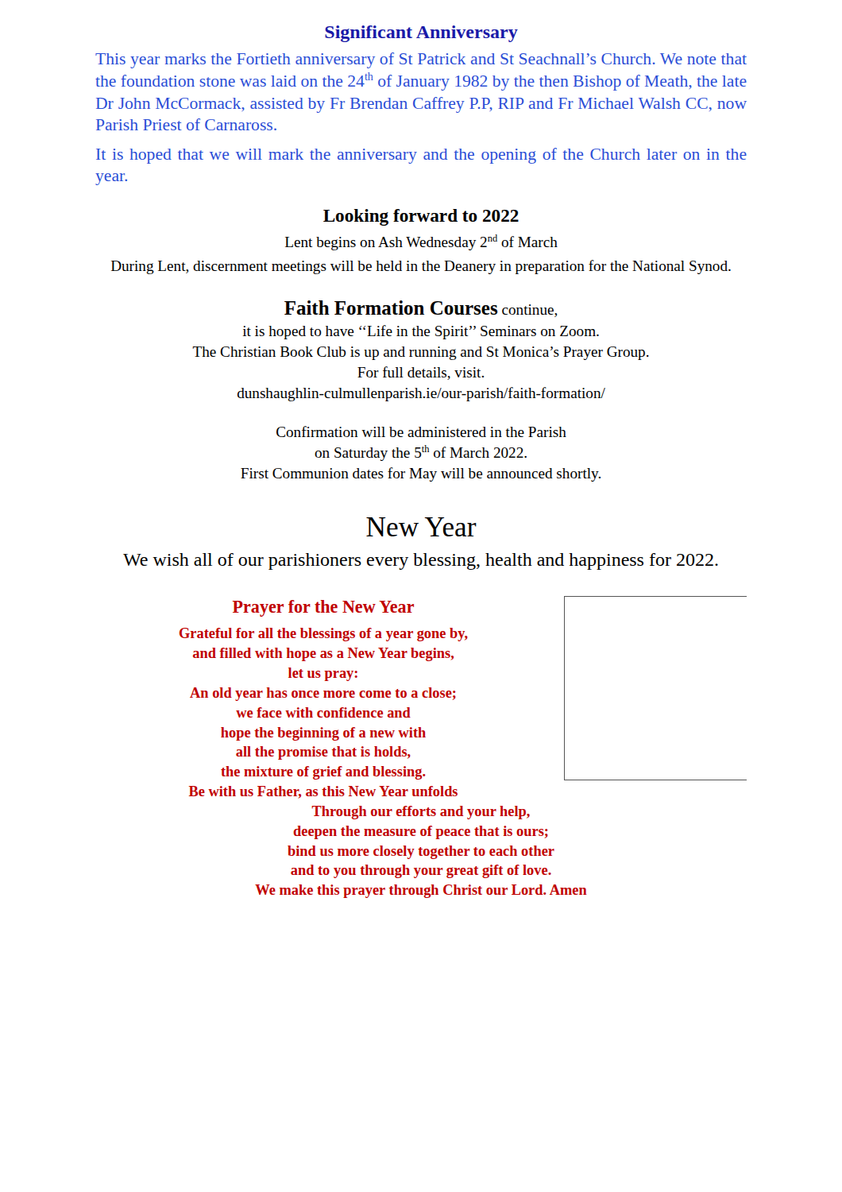Significant Anniversary
This year marks the Fortieth anniversary of St Patrick and St Seachnall’s Church. We note that the foundation stone was laid on the 24th of January 1982 by the then Bishop of Meath, the late Dr John McCormack, assisted by Fr Brendan Caffrey P.P, RIP and Fr Michael Walsh CC, now Parish Priest of Carnaross.
It is hoped that we will mark the anniversary and the opening of the Church later on in the year.
Looking forward to 2022
Lent begins on Ash Wednesday 2nd of March
During Lent, discernment meetings will be held in the Deanery in preparation for the National Synod.
Faith Formation Courses
continue,
it is hoped to have ‘‘Life in the Spirit’’ Seminars on Zoom.
The Christian Book Club is up and running and St Monica’s Prayer Group.
For full details, visit.
dunshaughlin-culmullenparish.ie/our-parish/faith-formation/
Confirmation will be administered in the Parish
on Saturday the 5th of March 2022.
First Communion dates for May will be announced shortly.
New Year
We wish all of our parishioners every blessing, health and happiness for 2022.
Prayer for the New Year
Grateful for all the blessings of a year gone by,
and filled with hope as a New Year begins,
let us pray:
An old year has once more come to a close;
we face with confidence and
hope the beginning of a new with
all the promise that is holds,
the mixture of grief and blessing.
Be with us Father, as this New Year unfolds
Through our efforts and your help,
deepen the measure of peace that is ours;
bind us more closely together to each other
and to you through your great gift of love.
We make this prayer through Christ our Lord. Amen